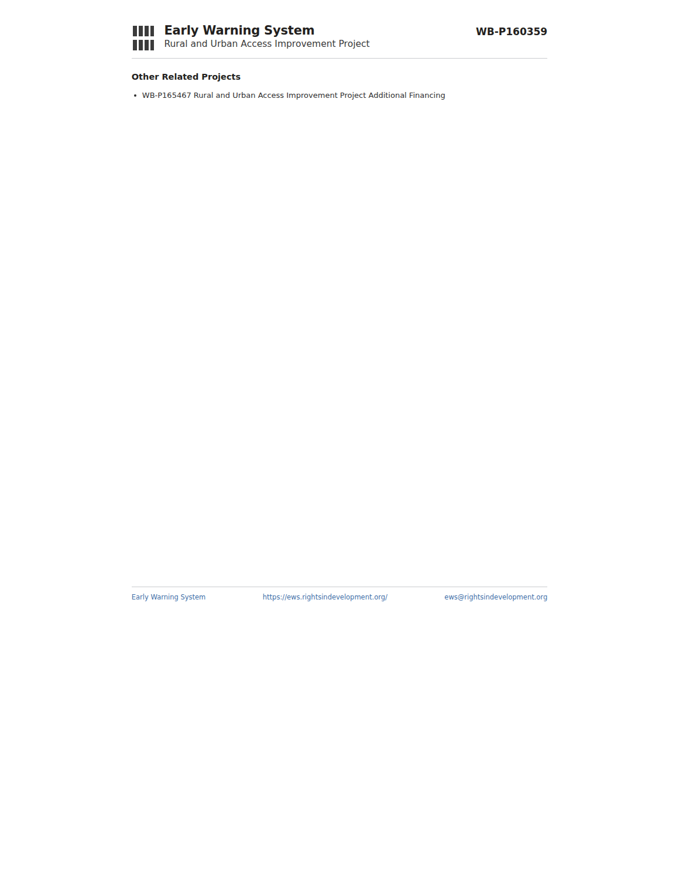Early Warning System
Rural and Urban Access Improvement Project
WB-P160359
Other Related Projects
WB-P165467 Rural and Urban Access Improvement Project Additional Financing
Early Warning System
https://ews.rightsindevelopment.org/
ews@rightsindevelopment.org